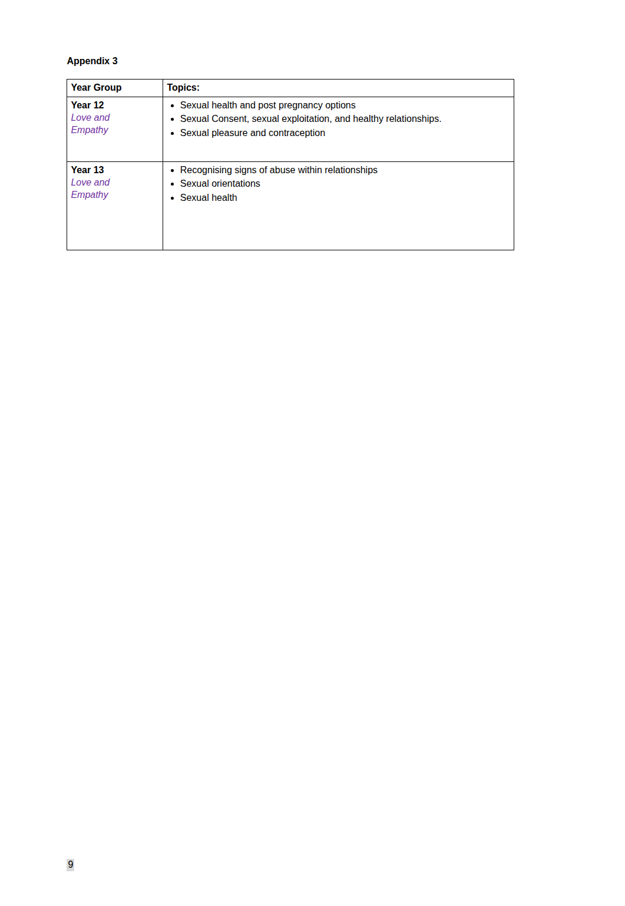Appendix 3
| Year Group | Topics: |
| --- | --- |
| Year 12 Love and Empathy | Sexual health and post pregnancy options Sexual Consent, sexual exploitation, and healthy relationships. Sexual pleasure and contraception |
| Year 13 Love and Empathy | Recognising signs of abuse within relationships Sexual orientations Sexual health |
9